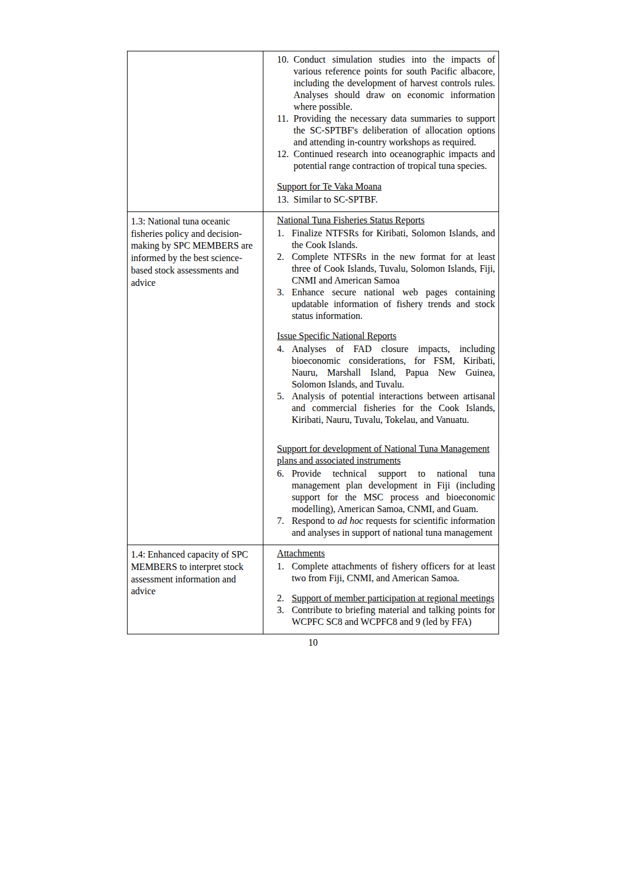| | 10. Conduct simulation studies into the impacts of various reference points for south Pacific albacore, including the development of harvest controls rules. Analyses should draw on economic information where possible. 11. Providing the necessary data summaries to support the SC-SPTBF's deliberation of allocation options and attending in-country workshops as required. 12. Continued research into oceanographic impacts and potential range contraction of tropical tuna species. Support for Te Vaka Moana 13. Similar to SC-SPTBF. |
| 1.3: National tuna oceanic fisheries policy and decision-making by SPC MEMBERS are informed by the best science-based stock assessments and advice | National Tuna Fisheries Status Reports 1. Finalize NTFSRs for Kiribati, Solomon Islands, and the Cook Islands. 2. Complete NTFSRs in the new format for at least three of Cook Islands, Tuvalu, Solomon Islands, Fiji, CNMI and American Samoa 3. Enhance secure national web pages containing updatable information of fishery trends and stock status information. Issue Specific National Reports 4. Analyses of FAD closure impacts, including bioeconomic considerations, for FSM, Kiribati, Nauru, Marshall Island, Papua New Guinea, Solomon Islands, and Tuvalu. 5. Analysis of potential interactions between artisanal and commercial fisheries for the Cook Islands, Kiribati, Nauru, Tuvalu, Tokelau, and Vanuatu. Support for development of National Tuna Management plans and associated instruments 6. Provide technical support to national tuna management plan development in Fiji (including support for the MSC process and bioeconomic modelling), American Samoa, CNMI, and Guam. 7. Respond to ad hoc requests for scientific information and analyses in support of national tuna management |
| 1.4: Enhanced capacity of SPC MEMBERS to interpret stock assessment information and advice | Attachments 1. Complete attachments of fishery officers for at least two from Fiji, CNMI, and American Samoa. 2. Support of member participation at regional meetings 3. Contribute to briefing material and talking points for WCPFC SC8 and WCPFC8 and 9 (led by FFA) |
10